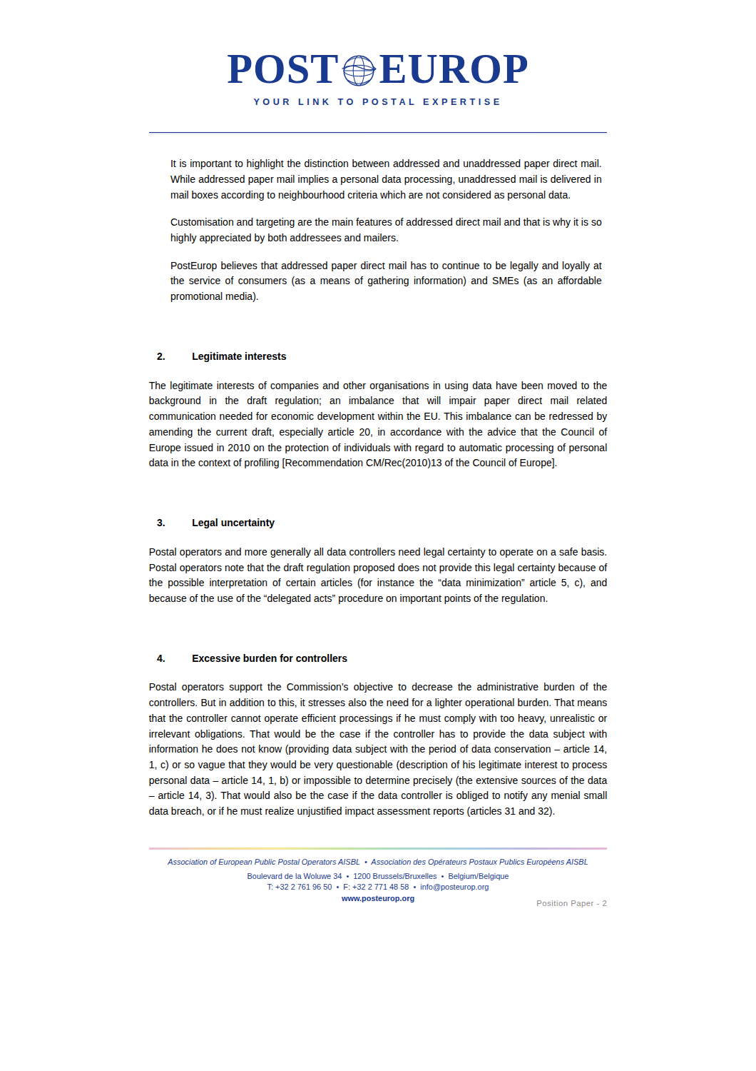POST EUROP
YOUR LINK TO POSTAL EXPERTISE
It is important to highlight the distinction between addressed and unaddressed paper direct mail. While addressed paper mail implies a personal data processing, unaddressed mail is delivered in mail boxes according to neighbourhood criteria which are not considered as personal data.
Customisation and targeting are the main features of addressed direct mail and that is why it is so highly appreciated by both addressees and mailers.
PostEurop believes that addressed paper direct mail has to continue to be legally and loyally at the service of consumers (as a means of gathering information) and SMEs (as an affordable promotional media).
2. Legitimate interests
The legitimate interests of companies and other organisations in using data have been moved to the background in the draft regulation; an imbalance that will impair paper direct mail related communication needed for economic development within the EU. This imbalance can be redressed by amending the current draft, especially article 20, in accordance with the advice that the Council of Europe issued in 2010 on the protection of individuals with regard to automatic processing of personal data in the context of profiling [Recommendation CM/Rec(2010)13 of the Council of Europe].
3. Legal uncertainty
Postal operators and more generally all data controllers need legal certainty to operate on a safe basis. Postal operators note that the draft regulation proposed does not provide this legal certainty because of the possible interpretation of certain articles (for instance the “data minimization” article 5, c), and because of the use of the “delegated acts” procedure on important points of the regulation.
4. Excessive burden for controllers
Postal operators support the Commission’s objective to decrease the administrative burden of the controllers. But in addition to this, it stresses also the need for a lighter operational burden. That means that the controller cannot operate efficient processings if he must comply with too heavy, unrealistic or irrelevant obligations. That would be the case if the controller has to provide the data subject with information he does not know (providing data subject with the period of data conservation – article 14, 1, c) or so vague that they would be very questionable (description of his legitimate interest to process personal data – article 14, 1, b) or impossible to determine precisely (the extensive sources of the data – article 14, 3). That would also be the case if the data controller is obliged to notify any menial small data breach, or if he must realize unjustified impact assessment reports (articles 31 and 32).
Association of European Public Postal Operators AISBL • Association des Opérateurs Postaux Publics Européens AISBL
Boulevard de la Woluwe 34 • 1200 Brussels/Bruxelles • Belgium/Belgique
T: +32 2 761 96 50 • F: +32 2 771 48 58 • info@posteurop.org
www.posteurop.org
Position Paper - 2